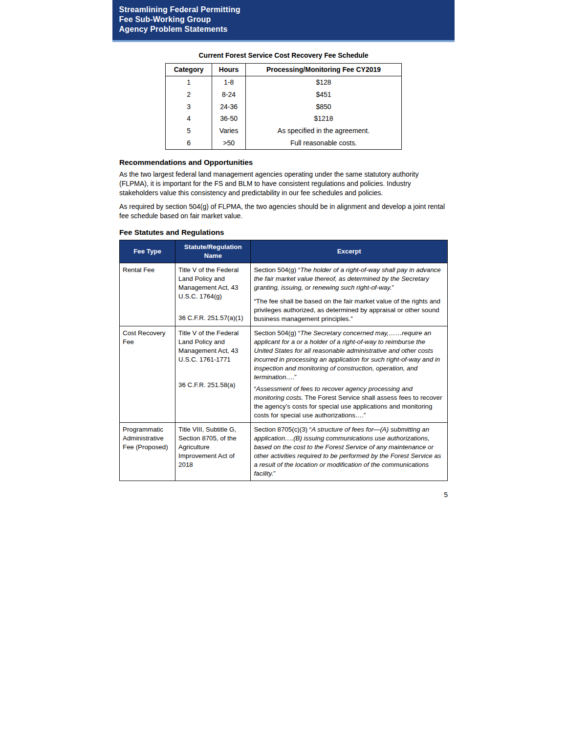Streamlining Federal Permitting
Fee Sub-Working Group
Agency Problem Statements
Current Forest Service Cost Recovery Fee Schedule
| Category | Hours | Processing/Monitoring Fee CY2019 |
| --- | --- | --- |
| 1 | 1-8 | $128 |
| 2 | 8-24 | $451 |
| 3 | 24-36 | $850 |
| 4 | 36-50 | $1218 |
| 5 | Varies | As specified in the agreement. |
| 6 | >50 | Full reasonable costs. |
Recommendations and Opportunities
As the two largest federal land management agencies operating under the same statutory authority (FLPMA), it is important for the FS and BLM to have consistent regulations and policies. Industry stakeholders value this consistency and predictability in our fee schedules and policies.
As required by section 504(g) of FLPMA, the two agencies should be in alignment and develop a joint rental fee schedule based on fair market value.
Fee Statutes and Regulations
| Fee Type | Statute/Regulation Name | Excerpt |
| --- | --- | --- |
| Rental Fee | Title V of the Federal Land Policy and Management Act, 43 U.S.C. 1764(g) 36 C.F.R. 251.57(a)(1) | Section 504(g) “ The holder of a right-of-way shall pay in advance the fair market value thereof, as determined by the Secretary granting, issuing, or renewing such right-of-way. ” “The fee shall be based on the fair market value of the rights and privileges authorized, as determined by appraisal or other sound business management principles.” |
| Cost Recovery Fee | Title V of the Federal Land Policy and Management Act, 43 U.S.C. 1761-1771 36 C.F.R. 251.58(a) | Section 504(g) “ The Secretary concerned may,……require an applicant for a or a holder of a right-of-way to reimburse the United States for all reasonable administrative and other costs incurred in processing an application for such right-of-way and in inspection and monitoring of construction, operation, and termination…. ” “ Assessment of fees to recover agency processing and monitoring costs. The Forest Service shall assess fees to recover the agency’s costs for special use applications and monitoring costs for special use authorizations….” |
| Programmatic Administrative Fee (Proposed) | Title VIII, Subtitle G, Section 8705, of the Agriculture Improvement Act of 2018 | Section 8705(c)(3) “ A structure of fees for—(A) submitting an application….(B) issuing communications use authorizations, based on the cost to the Forest Service of any maintenance or other activities required to be performed by the Forest Service as a result of the location or modification of the communications facility. ” |
5